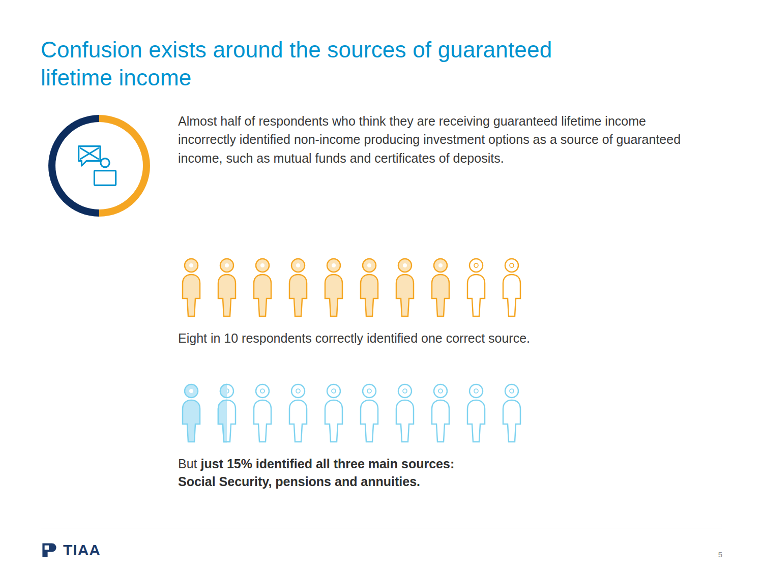Confusion exists around the sources of guaranteed
lifetime income
Almost half of respondents who think they are receiving guaranteed lifetime income incorrectly identified non-income producing investment options as a source of guaranteed income, such as mutual funds and certificates of deposits.
Eight in 10 respondents correctly identified one correct source.
But just 15% identified all three main sources:
Social Security, pensions and annuities.
TIAA
5